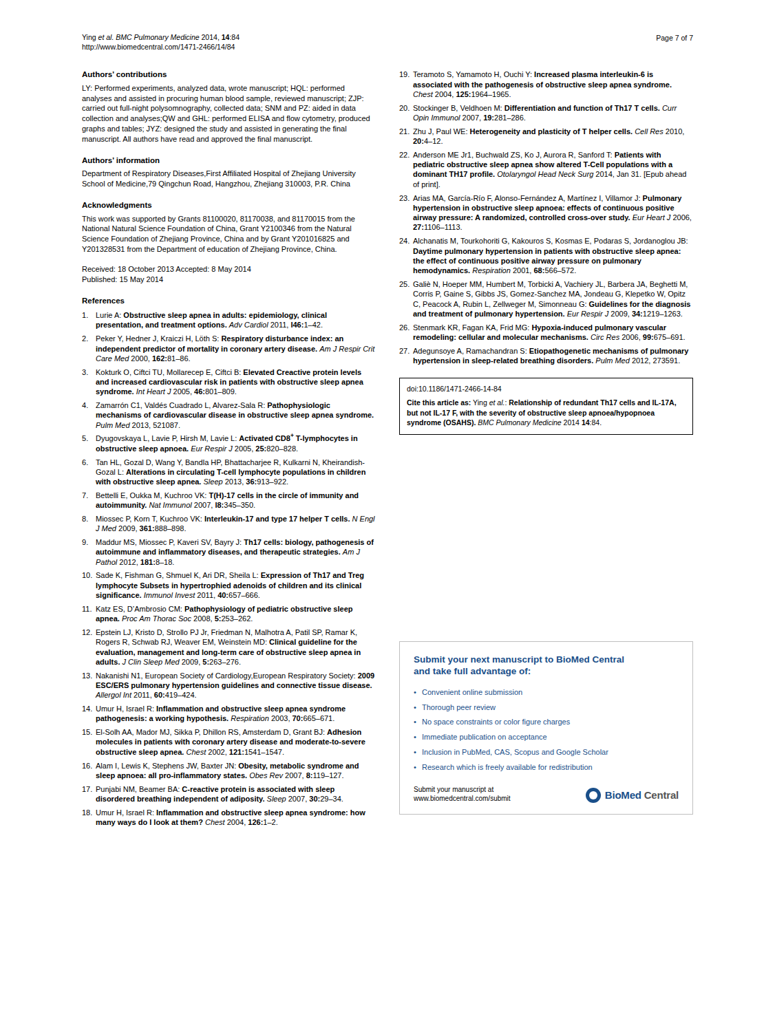Ying et al. BMC Pulmonary Medicine 2014, 14:84
http://www.biomedcentral.com/1471-2466/14/84
Page 7 of 7
Authors’ contributions
LY: Performed experiments, analyzed data, wrote manuscript; HQL: performed analyses and assisted in procuring human blood sample, reviewed manuscript; ZJP: carried out full-night polysomnography, collected data; SNM and PZ: aided in data collection and analyses;QW and GHL: performed ELISA and flow cytometry, produced graphs and tables; JYZ: designed the study and assisted in generating the final manuscript. All authors have read and approved the final manuscript.
Authors’ information
Department of Respiratory Diseases,First Affiliated Hospital of Zhejiang University School of Medicine,79 Qingchun Road, Hangzhou, Zhejiang 310003, P.R. China
Acknowledgments
This work was supported by Grants 81100020, 81170038, and 81170015 from the National Natural Science Foundation of China, Grant Y2100346 from the Natural Science Foundation of Zhejiang Province, China and by Grant Y201016825 and Y201328531 from the Department of education of Zhejiang Province, China.
Received: 18 October 2013 Accepted: 8 May 2014
Published: 15 May 2014
References
Lurie A: Obstructive sleep apnea in adults: epidemiology, clinical presentation, and treatment options. Adv Cardiol 2011, l46: 1–42.
Peker Y, Hedner J, Kraiczi H, Löth S: Respiratory disturbance index: an independent predictor of mortality in coronary artery disease. Am J Respir Crit Care Med 2000, 162: 81–86.
Kokturk O, Ciftci TU, Mollarecep E, Ciftci B: Elevated Creactive protein levels and increased cardiovascular risk in patients with obstructive sleep apnea syndrome. Int Heart J 2005, 46: 801–809.
Zamarrón C1, Valdés Cuadrado L, Alvarez-Sala R: Pathophysiologic mechanisms of cardiovascular disease in obstructive sleep apnea syndrome. Pulm Med 2013, 521087.
Dyugovskaya L, Lavie P, Hirsh M, Lavie L: Activated CD8+ T-lymphocytes in obstructive sleep apnoea. Eur Respir J 2005, 25: 820–828.
Tan HL, Gozal D, Wang Y, Bandla HP, Bhattacharjee R, Kulkarni N, Kheirandish-Gozal L: Alterations in circulating T-cell lymphocyte populations in children with obstructive sleep apnea. Sleep 2013, 36: 913–922.
Bettelli E, Oukka M, Kuchroo VK: T(H)-17 cells in the circle of immunity and autoimmunity. Nat Immunol 2007, l8: 345–350.
Miossec P, Korn T, Kuchroo VK: Interleukin-17 and type 17 helper T cells. N Engl J Med 2009, 361: 888–898.
Maddur MS, Miossec P, Kaveri SV, Bayry J: Th17 cells: biology, pathogenesis of autoimmune and inflammatory diseases, and therapeutic strategies. Am J Pathol 2012, 181: 8–18.
Sade K, Fishman G, Shmuel K, Ari DR, Sheila L: Expression of Th17 and Treg lymphocyte Subsets in hypertrophied adenoids of children and its clinical significance. Immunol Invest 2011, 40: 657–666.
Katz ES, D’Ambrosio CM: Pathophysiology of pediatric obstructive sleep apnea. Proc Am Thorac Soc 2008, 5: 253–262.
Epstein LJ, Kristo D, Strollo PJ Jr, Friedman N, Malhotra A, Patil SP, Ramar K, Rogers R, Schwab RJ, Weaver EM, Weinstein MD: Clinical guideline for the evaluation, management and long-term care of obstructive sleep apnea in adults. J Clin Sleep Med 2009, 5: 263–276.
Nakanishi N1, European Society of Cardiology,European Respiratory Society: 2009 ESC/ERS pulmonary hypertension guidelines and connective tissue disease. Allergol Int 2011, 60: 419–424.
Umur H, Israel R: Inflammation and obstructive sleep apnea syndrome pathogenesis: a working hypothesis. Respiration 2003, 70: 665–671.
El-Solh AA, Mador MJ, Sikka P, Dhillon RS, Amsterdam D, Grant BJ: Adhesion molecules in patients with coronary artery disease and moderate-to-severe obstructive sleep apnea. Chest 2002, 121: 1541–1547.
Alam I, Lewis K, Stephens JW, Baxter JN: Obesity, metabolic syndrome and sleep apnoea: all pro-inflammatory states. Obes Rev 2007, 8: 119–127.
Punjabi NM, Beamer BA: C-reactive protein is associated with sleep disordered breathing independent of adiposity. Sleep 2007, 30: 29–34.
Umur H, Israel R: Inflammation and obstructive sleep apnea syndrome: how many ways do I look at them? Chest 2004, 126: 1–2.
Teramoto S, Yamamoto H, Ouchi Y: Increased plasma interleukin-6 is associated with the pathogenesis of obstructive sleep apnea syndrome. Chest 2004, 125: 1964–1965.
Stockinger B, Veldhoen M: Differentiation and function of Th17 T cells. Curr Opin Immunol 2007, 19: 281–286.
Zhu J, Paul WE: Heterogeneity and plasticity of T helper cells. Cell Res 2010, 20: 4–12.
Anderson ME Jr1, Buchwald ZS, Ko J, Aurora R, Sanford T: Patients with pediatric obstructive sleep apnea show altered T-Cell populations with a dominant TH17 profile. Otolaryngol Head Neck Surg 2014, Jan 31. [Epub ahead of print].
Arias MA, García-Río F, Alonso-Fernández A, Martínez I, Villamor J: Pulmonary hypertension in obstructive sleep apnoea: effects of continuous positive airway pressure: A randomized, controlled cross-over study. Eur Heart J 2006, 27: 1106–1113.
Alchanatis M, Tourkohoriti G, Kakouros S, Kosmas E, Podaras S, Jordanoglou JB: Daytime pulmonary hypertension in patients with obstructive sleep apnea: the effect of continuous positive airway pressure on pulmonary hemodynamics. Respiration 2001, 68: 566–572.
Galiè N, Hoeper MM, Humbert M, Torbicki A, Vachiery JL, Barbera JA, Beghetti M, Corris P, Gaine S, Gibbs JS, Gomez-Sanchez MA, Jondeau G, Klepetko W, Opitz C, Peacock A, Rubin L, Zellweger M, Simonneau G: Guidelines for the diagnosis and treatment of pulmonary hypertension. Eur Respir J 2009, 34: 1219–1263.
Stenmark KR, Fagan KA, Frid MG: Hypoxia-induced pulmonary vascular remodeling: cellular and molecular mechanisms. Circ Res 2006, 99: 675–691.
Adegunsoye A, Ramachandran S: Etiopathogenetic mechanisms of pulmonary hypertension in sleep-related breathing disorders. Pulm Med 2012, 273591.
doi:10.1186/1471-2466-14-84
Cite this article as: Ying et al.: Relationship of redundant Th17 cells and IL-17A, but not IL-17 F, with the severity of obstructive sleep apnoea/hypopnoea syndrome (OSAHS). BMC Pulmonary Medicine 2014 14:84.
Submit your next manuscript to BioMed Central
and take full advantage of:
Convenient online submission
Thorough peer review
No space constraints or color figure charges
Immediate publication on acceptance
Inclusion in PubMed, CAS, Scopus and Google Scholar
Research which is freely available for redistribution
Submit your manuscript at
www.biomedcentral.com/submit
BioMed Central